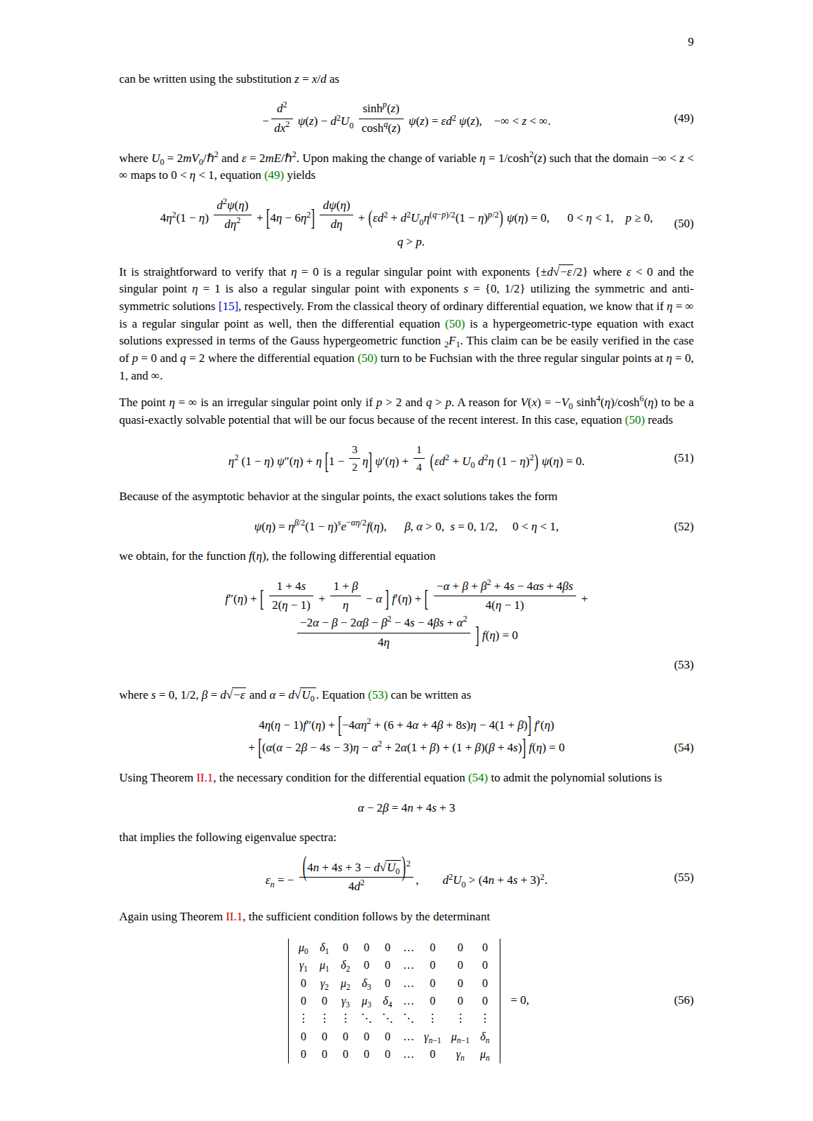9
can be written using the substitution z = x/d as
−d2 dx2 ψ(z) − d2U0 sinhp(z) coshq(z) ψ(z) = εd2 ψ(z), −∞ < z < ∞. (49)
where U0 = 2mV0/ℏ2 and ε = 2mE/ℏ2. Upon making the change of variable η = 1/cosh2(z) such that the domain −∞ < z < ∞ maps to 0 < η < 1, equation (49) yields
4η2(1 − η) d2ψ(η) dη2 + [4η − 6η2] dψ(η) dη + (εd2 + d2U0η(q−p)/2(1 − η)p/2) ψ(η) = 0, 0 < η < 1, p ≥ 0, q > p. (50)
It is straightforward to verify that η = 0 is a regular singular point with exponents {±d√−ε/2} where ε < 0 and the singular point η = 1 is also a regular singular point with exponents s = {0, 1/2} utilizing the symmetric and anti-symmetric solutions [15], respectively. From the classical theory of ordinary differential equation, we know that if η = ∞ is a regular singular point as well, then the differential equation (50) is a hypergeometric-type equation with exact solutions expressed in terms of the Gauss hypergeometric function 2F1. This claim can be be easily verified in the case of p = 0 and q = 2 where the differential equation (50) turn to be Fuchsian with the three regular singular points at η = 0, 1, and ∞.
The point η = ∞ is an irregular singular point only if p > 2 and q > p. A reason for V(x) = −V0 sinh4(η)/cosh6(η) to be a quasi-exactly solvable potential that will be our focus because of the recent interest. In this case, equation (50) reads
η2 (1 − η) ψ″(η) + η [1 − 32 η] ψ′(η) + 14 (εd2 + U0 d2η (1 − η)2) ψ(η) = 0. (51)
Because of the asymptotic behavior at the singular points, the exact solutions takes the form
ψ(η) = ηβ/2(1 − η)se−αη/2f(η), β, α > 0, s = 0, 1/2, 0 < η < 1, (52)
we obtain, for the function f(η), the following differential equation
f″(η) + [ 1 + 4s 2(η − 1) + 1 + β η − α ] f′(η) + [ −α + β + β2 + 4s − 4αs + 4βs 4(η − 1) + −2α − β − 2αβ − β2 − 4s − 4βs + α24η ] f(η) = 0
(53)
where s = 0, 1/2, β = d√−ε and α = d√U0. Equation (53) can be written as
4η(η − 1)f″(η) + [−4αη2 + (6 + 4α + 4β + 8s)η − 4(1 + β)] f′(η) + [(α(α − 2β − 4s − 3)η − α2 + 2α(1 + β) + (1 + β)(β + 4s)] f(η) = 0 (54)
Using Theorem II.1, the necessary condition for the differential equation (54) to admit the polynomial solutions is
α − 2β = 4n + 4s + 3
that implies the following eigenvalue spectra:
εn = − (4n + 4s + 3 − d√U0)2 4d2 , d2U0 > (4n + 4s + 3)2. (55)
Again using Theorem II.1, the sufficient condition follows by the determinant
| μ 0 | δ 1 | 0 | 0 | 0 | … | 0 | 0 | 0 |
| γ 1 | μ 1 | δ 2 | 0 | 0 | … | 0 | 0 | 0 |
| 0 | γ 2 | μ 2 | δ 3 | 0 | … | 0 | 0 | 0 |
| 0 | 0 | γ 3 | μ 3 | δ 4 | … | 0 | 0 | 0 |
| ⋮ | ⋮ | ⋮ | ⋱ | ⋱ | ⋱ | ⋮ | ⋮ | ⋮ |
| 0 | 0 | 0 | 0 | 0 | … | γ n −1 | μ n −1 | δ n |
| 0 | 0 | 0 | 0 | 0 | … | 0 | γ n | μ n |
= 0, (56)